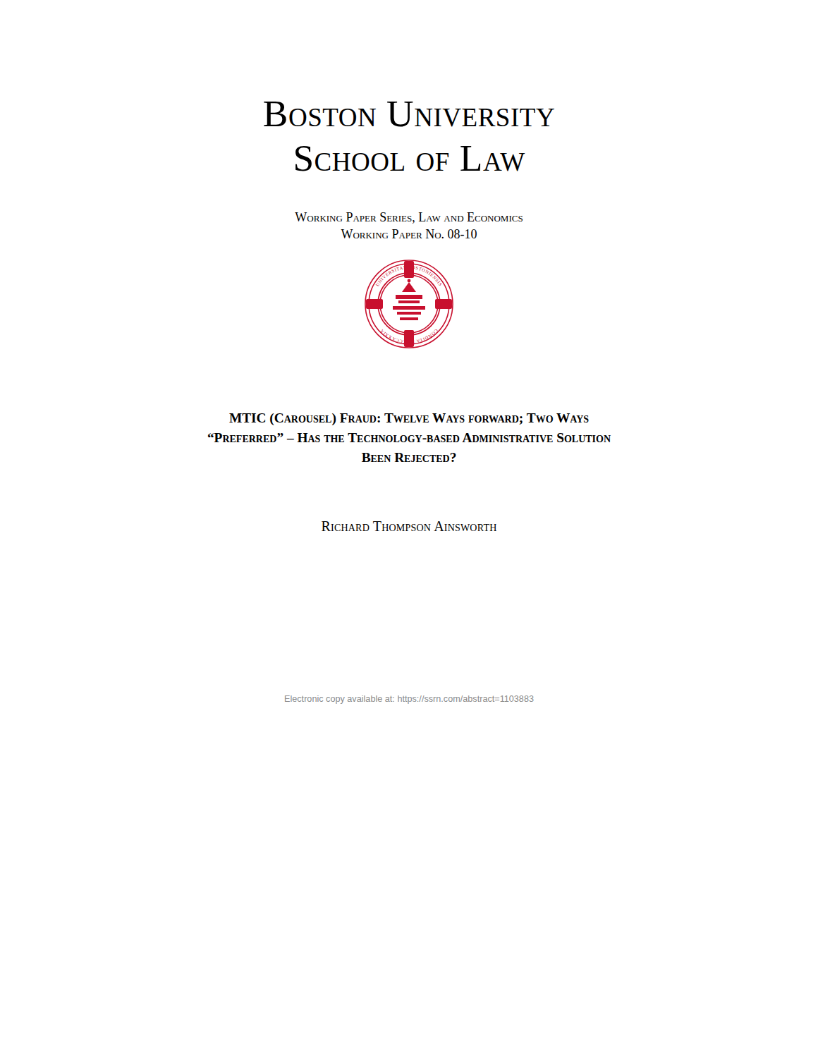Boston University
School of Law
Working Paper Series, Law and Economics
Working Paper No. 08-10
UNIVERSITAS BOSTONIENSIS CONDITA MDCCCXXXIX
MTIC (Carousel) Fraud: Twelve Ways forward; Two Ways “Preferred” – Has the Technology-based Administrative Solution Been Rejected?
Richard Thompson Ainsworth
Electronic copy available at: https://ssrn.com/abstract=1103883